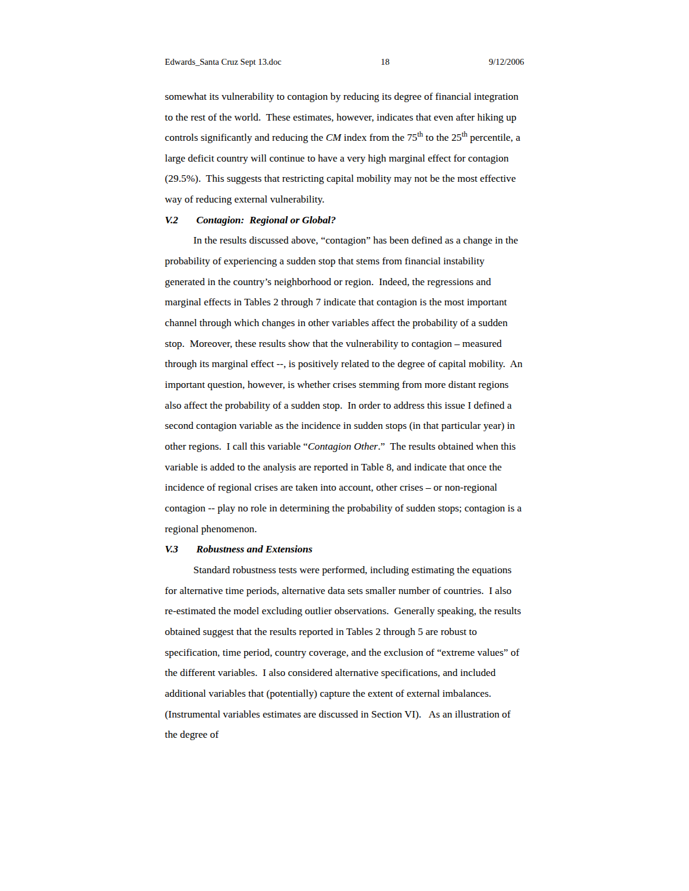Edwards_Santa Cruz Sept 13.doc 18 9/12/2006
somewhat its vulnerability to contagion by reducing its degree of financial integration to the rest of the world. These estimates, however, indicates that even after hiking up controls significantly and reducing the CM index from the 75th to the 25th percentile, a large deficit country will continue to have a very high marginal effect for contagion (29.5%). This suggests that restricting capital mobility may not be the most effective way of reducing external vulnerability.
V.2 Contagion: Regional or Global?
In the results discussed above, “contagion” has been defined as a change in the probability of experiencing a sudden stop that stems from financial instability generated in the country’s neighborhood or region. Indeed, the regressions and marginal effects in Tables 2 through 7 indicate that contagion is the most important channel through which changes in other variables affect the probability of a sudden stop. Moreover, these results show that the vulnerability to contagion – measured through its marginal effect --, is positively related to the degree of capital mobility. An important question, however, is whether crises stemming from more distant regions also affect the probability of a sudden stop. In order to address this issue I defined a second contagion variable as the incidence in sudden stops (in that particular year) in other regions. I call this variable “Contagion Other.” The results obtained when this variable is added to the analysis are reported in Table 8, and indicate that once the incidence of regional crises are taken into account, other crises – or non-regional contagion -- play no role in determining the probability of sudden stops; contagion is a regional phenomenon.
V.3 Robustness and Extensions
Standard robustness tests were performed, including estimating the equations for alternative time periods, alternative data sets smaller number of countries. I also re-estimated the model excluding outlier observations. Generally speaking, the results obtained suggest that the results reported in Tables 2 through 5 are robust to specification, time period, country coverage, and the exclusion of “extreme values” of the different variables. I also considered alternative specifications, and included additional variables that (potentially) capture the extent of external imbalances. (Instrumental variables estimates are discussed in Section VI). As an illustration of the degree of